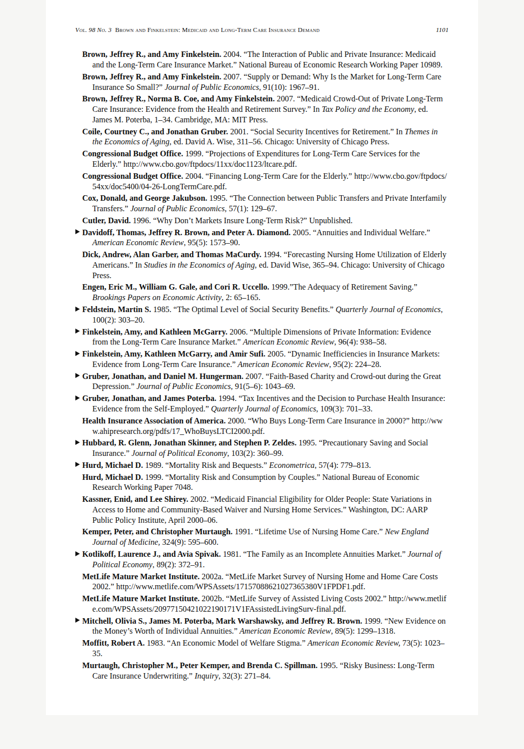Vol. 98 No. 3 Brown and Finkelstein: Medicaid and Long-Term Care Insurance Demand 1101
Brown, Jeffrey R., and Amy Finkelstein. 2004. “The Interaction of Public and Private Insurance: Medicaid and the Long-Term Care Insurance Market.” National Bureau of Economic Research Working Paper 10989.
Brown, Jeffrey R., and Amy Finkelstein. 2007. “Supply or Demand: Why Is the Market for Long-Term Care Insurance So Small?” Journal of Public Economics, 91(10): 1967–91.
Brown, Jeffrey R., Norma B. Coe, and Amy Finkelstein. 2007. “Medicaid Crowd-Out of Private Long-Term Care Insurance: Evidence from the Health and Retirement Survey.” In Tax Policy and the Economy, ed. James M. Poterba, 1–34. Cambridge, MA: MIT Press.
Coile, Courtney C., and Jonathan Gruber. 2001. “Social Security Incentives for Retirement.” In Themes in the Economics of Aging, ed. David A. Wise, 311–56. Chicago: University of Chicago Press.
Congressional Budget Office. 1999. “Projections of Expenditures for Long-Term Care Services for the Elderly.” http://www.cbo.gov/ftpdocs/11xx/doc1123/ltcare.pdf.
Congressional Budget Office. 2004. “Financing Long-Term Care for the Elderly.” http://www.cbo.gov/ftpdocs/54xx/doc5400/04-26-LongTermCare.pdf.
Cox, Donald, and George Jakubson. 1995. “The Connection between Public Transfers and Private Interfamily Transfers.” Journal of Public Economics, 57(1): 129–67.
Cutler, David. 1996. “Why Don’t Markets Insure Long-Term Risk?” Unpublished.
Davidoff, Thomas, Jeffrey R. Brown, and Peter A. Diamond. 2005. “Annuities and Individual Welfare.” American Economic Review, 95(5): 1573–90.
Dick, Andrew, Alan Garber, and Thomas MaCurdy. 1994. “Forecasting Nursing Home Utilization of Elderly Americans.” In Studies in the Economics of Aging, ed. David Wise, 365–94. Chicago: University of Chicago Press.
Engen, Eric M., William G. Gale, and Cori R. Uccello. 1999.”The Adequacy of Retirement Saving.” Brookings Papers on Economic Activity, 2: 65–165.
Feldstein, Martin S. 1985. “The Optimal Level of Social Security Benefits.” Quarterly Journal of Economics, 100(2): 303–20.
Finkelstein, Amy, and Kathleen McGarry. 2006. “Multiple Dimensions of Private Information: Evidence from the Long-Term Care Insurance Market.” American Economic Review, 96(4): 938–58.
Finkelstein, Amy, Kathleen McGarry, and Amir Sufi. 2005. “Dynamic Inefficiencies in Insurance Markets: Evidence from Long-Term Care Insurance.” American Economic Review, 95(2): 224–28.
Gruber, Jonathan, and Daniel M. Hungerman. 2007. “Faith-Based Charity and Crowd-out during the Great Depression.” Journal of Public Economics, 91(5–6): 1043–69.
Gruber, Jonathan, and James Poterba. 1994. “Tax Incentives and the Decision to Purchase Health Insurance: Evidence from the Self-Employed.” Quarterly Journal of Economics, 109(3): 701–33.
Health Insurance Association of America. 2000. “Who Buys Long-Term Care Insurance in 2000?” http://www.ahipresearch.org/pdfs/17_WhoBuysLTCI2000.pdf.
Hubbard, R. Glenn, Jonathan Skinner, and Stephen P. Zeldes. 1995. “Precautionary Saving and Social Insurance.” Journal of Political Economy, 103(2): 360–99.
Hurd, Michael D. 1989. “Mortality Risk and Bequests.” Econometrica, 57(4): 779–813.
Hurd, Michael D. 1999. “Mortality Risk and Consumption by Couples.” National Bureau of Economic Research Working Paper 7048.
Kassner, Enid, and Lee Shirey. 2002. “Medicaid Financial Eligibility for Older People: State Variations in Access to Home and Community-Based Waiver and Nursing Home Services.” Washington, DC: AARP Public Policy Institute, April 2000–06.
Kemper, Peter, and Christopher Murtaugh. 1991. “Lifetime Use of Nursing Home Care.” New England Journal of Medicine, 324(9): 595–600.
Kotlikoff, Laurence J., and Avia Spivak. 1981. “The Family as an Incomplete Annuities Market.” Journal of Political Economy, 89(2): 372–91.
MetLife Mature Market Institute. 2002a. “MetLife Market Survey of Nursing Home and Home Care Costs 2002.” http://www.metlife.com/WPSAssets/17157088621027365380V1FPDF1.pdf.
MetLife Mature Market Institute. 2002b. “MetLife Survey of Assisted Living Costs 2002.” http://www.metlife.com/WPSAssets/20977150421022190171V1FAssistedLivingSurv-final.pdf.
Mitchell, Olivia S., James M. Poterba, Mark Warshawsky, and Jeffrey R. Brown. 1999. “New Evidence on the Money’s Worth of Individual Annuities.” American Economic Review, 89(5): 1299–1318.
Moffitt, Robert A. 1983. “An Economic Model of Welfare Stigma.” American Economic Review, 73(5): 1023–35.
Murtaugh, Christopher M., Peter Kemper, and Brenda C. Spillman. 1995. “Risky Business: Long-Term Care Insurance Underwriting.” Inquiry, 32(3): 271–84.